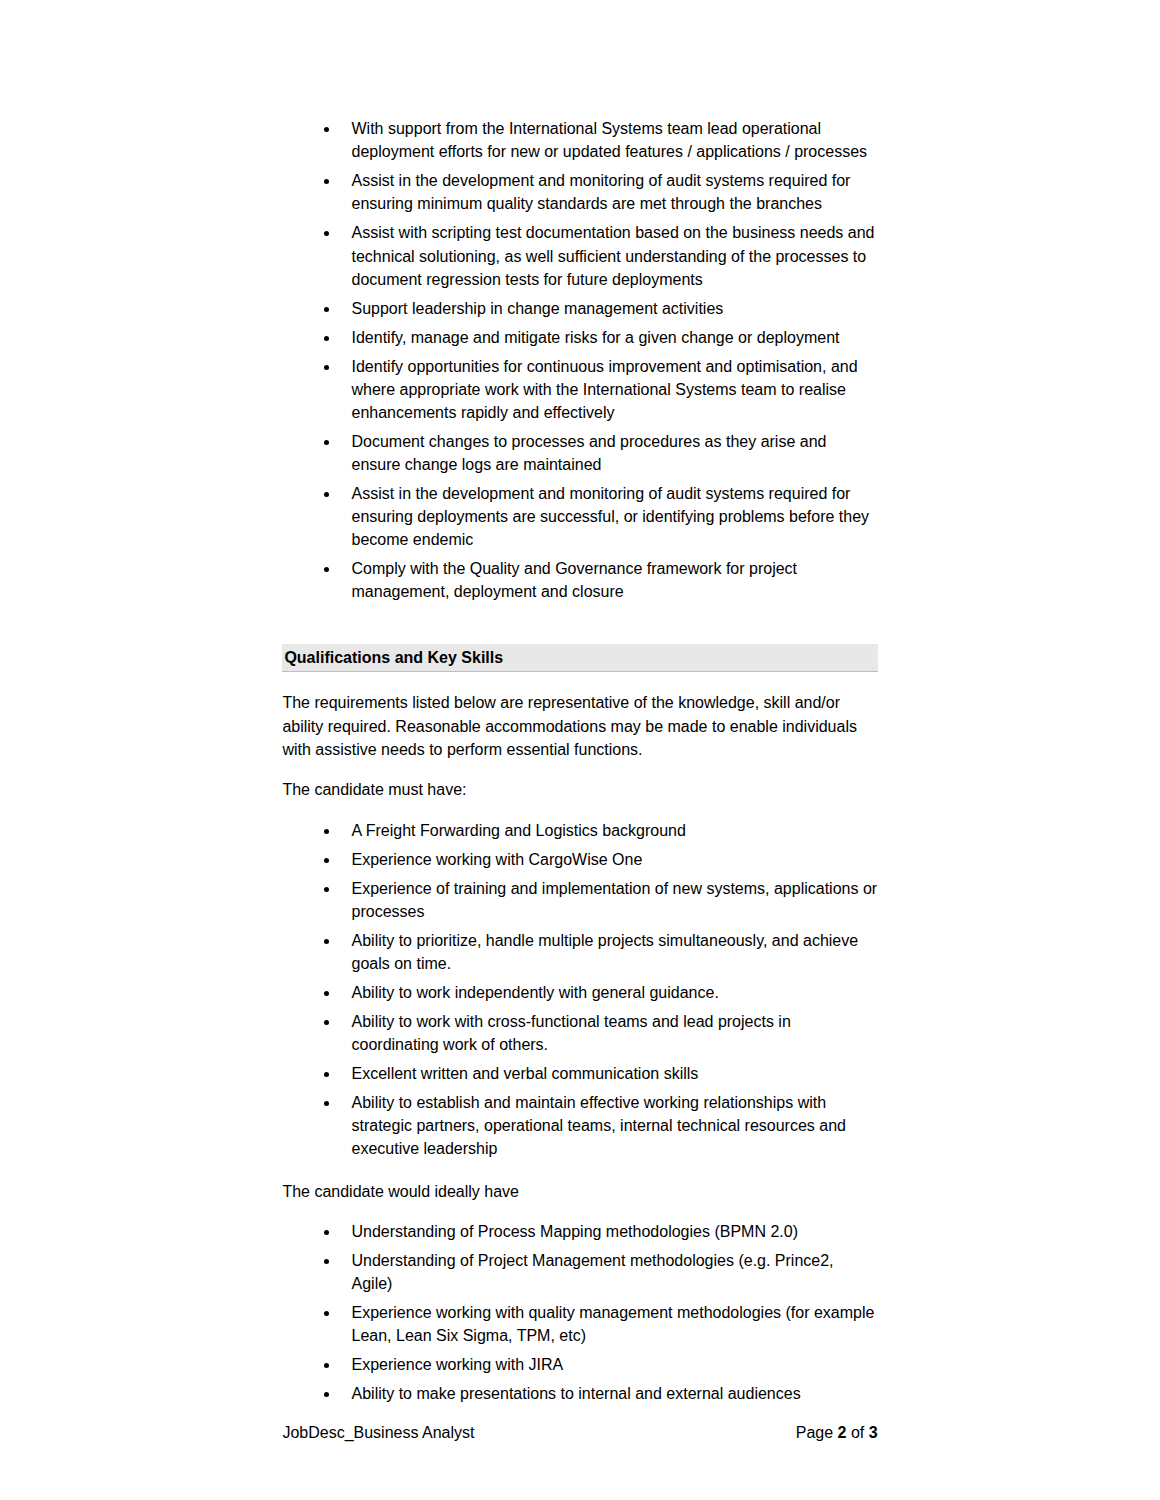With support from the International Systems team lead operational deployment efforts for new or updated features / applications / processes
Assist in the development and monitoring of audit systems required for ensuring minimum quality standards are met through the branches
Assist with scripting test documentation based on the business needs and technical solutioning, as well sufficient understanding of the processes to document regression tests for future deployments
Support leadership in change management activities
Identify, manage and mitigate risks for a given change or deployment
Identify opportunities for continuous improvement and optimisation, and where appropriate work with the International Systems team to realise enhancements rapidly and effectively
Document changes to processes and procedures as they arise and ensure change logs are maintained
Assist in the development and monitoring of audit systems required for ensuring deployments are successful, or identifying problems before they become endemic
Comply with the Quality and Governance framework for project management, deployment and closure
Qualifications and Key Skills
The requirements listed below are representative of the knowledge, skill and/or ability required. Reasonable accommodations may be made to enable individuals with assistive needs to perform essential functions.
The candidate must have:
A Freight Forwarding and Logistics background
Experience working with CargoWise One
Experience of training and implementation of new systems, applications or processes
Ability to prioritize, handle multiple projects simultaneously, and achieve goals on time.
Ability to work independently with general guidance.
Ability to work with cross-functional teams and lead projects in coordinating work of others.
Excellent written and verbal communication skills
Ability to establish and maintain effective working relationships with strategic partners, operational teams, internal technical resources and executive leadership
The candidate would ideally have
Understanding of Process Mapping methodologies (BPMN 2.0)
Understanding of Project Management methodologies (e.g. Prince2, Agile)
Experience working with quality management methodologies (for example Lean, Lean Six Sigma, TPM, etc)
Experience working with JIRA
Ability to make presentations to internal and external audiences
JobDesc_Business Analyst Page 2 of 3